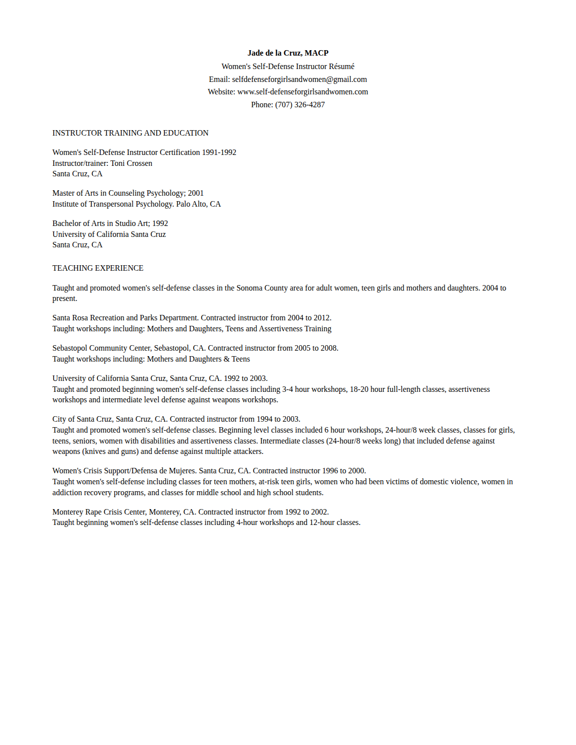Jade de la Cruz, MACP
Women's Self-Defense Instructor Résumé
Email: selfdefenseforgirlsandwomen@gmail.com
Website: www.self-defenseforgirlsandwomen.com
Phone: (707) 326-4287
Instructor Training and Education
Women's Self-Defense Instructor Certification 1991-1992
Instructor/trainer: Toni Crossen
Santa Cruz, CA
Master of Arts in Counseling Psychology; 2001
Institute of Transpersonal Psychology. Palo Alto, CA
Bachelor of Arts in Studio Art; 1992
University of California Santa Cruz
Santa Cruz, CA
Teaching Experience
Taught and promoted women's self-defense classes in the Sonoma County area for adult women, teen girls and mothers and daughters. 2004 to present.
Santa Rosa Recreation and Parks Department. Contracted instructor from 2004 to 2012.
Taught workshops including: Mothers and Daughters, Teens and Assertiveness Training
Sebastopol Community Center, Sebastopol, CA. Contracted instructor from 2005 to 2008.
Taught workshops including: Mothers and Daughters & Teens
University of California Santa Cruz, Santa Cruz, CA. 1992 to 2003.
Taught and promoted beginning women's self-defense classes including 3-4 hour workshops, 18-20 hour full-length classes, assertiveness workshops and intermediate level defense against weapons workshops.
City of Santa Cruz, Santa Cruz, CA. Contracted instructor from 1994 to 2003.
Taught and promoted women's self-defense classes. Beginning level classes included 6 hour workshops, 24-hour/8 week classes, classes for girls, teens, seniors, women with disabilities and assertiveness classes. Intermediate classes (24-hour/8 weeks long) that included defense against weapons (knives and guns) and defense against multiple attackers.
Women's Crisis Support/Defensa de Mujeres. Santa Cruz, CA. Contracted instructor 1996 to 2000.
Taught women's self-defense including classes for teen mothers, at-risk teen girls, women who had been victims of domestic violence, women in addiction recovery programs, and classes for middle school and high school students.
Monterey Rape Crisis Center, Monterey, CA. Contracted instructor from 1992 to 2002.
Taught beginning women's self-defense classes including 4-hour workshops and 12-hour classes.